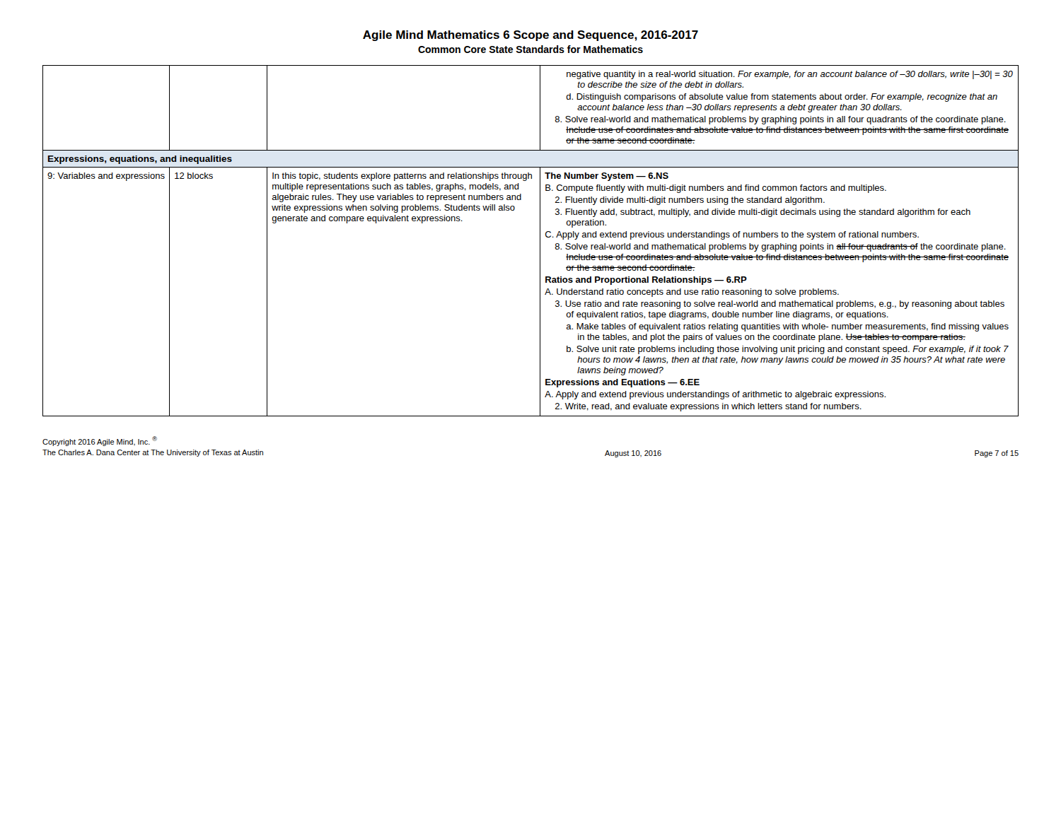Agile Mind Mathematics 6 Scope and Sequence, 2016-2017
Common Core State Standards for Mathematics
| | | | negative quantity in a real-world situation. For example, for an account balance of –30 dollars, write /–30/ = 30 to describe the size of the debt in dollars. d. Distinguish comparisons of absolute value from statements about order. For example, recognize that an account balance less than –30 dollars represents a debt greater than 30 dollars. 8. Solve real-world and mathematical problems by graphing points in all four quadrants of the coordinate plane. Include use of coordinates and absolute value to find distances between points with the same first coordinate or the same second coordinate. |
| Expressions, equations, and inequalities |
| 9: Variables and expressions | 12 blocks | In this topic, students explore patterns and relationships through multiple representations such as tables, graphs, models, and algebraic rules. They use variables to represent numbers and write expressions when solving problems. Students will also generate and compare equivalent expressions. | The Number System — 6.NS B. Compute fluently with multi-digit numbers and find common factors and multiples. 2. Fluently divide multi-digit numbers using the standard algorithm. 3. Fluently add, subtract, multiply, and divide multi-digit decimals using the standard algorithm for each operation. C. Apply and extend previous understandings of numbers to the system of rational numbers. 8. Solve real-world and mathematical problems by graphing points in all four quadrants of the coordinate plane. Include use of coordinates and absolute value to find distances between points with the same first coordinate or the same second coordinate. Ratios and Proportional Relationships — 6.RP A. Understand ratio concepts and use ratio reasoning to solve problems. 3. Use ratio and rate reasoning to solve real-world and mathematical problems, e.g., by reasoning about tables of equivalent ratios, tape diagrams, double number line diagrams, or equations. a. Make tables of equivalent ratios relating quantities with whole- number measurements, find missing values in the tables, and plot the pairs of values on the coordinate plane. Use tables to compare ratios. b. Solve unit rate problems including those involving unit pricing and constant speed. For example, if it took 7 hours to mow 4 lawns, then at that rate, how many lawns could be mowed in 35 hours? At what rate were lawns being mowed? Expressions and Equations — 6.EE A. Apply and extend previous understandings of arithmetic to algebraic expressions. 2. Write, read, and evaluate expressions in which letters stand for numbers. |
Copyright 2016 Agile Mind, Inc. ®
The Charles A. Dana Center at The University of Texas at Austin
August 10, 2016
Page 7 of 15